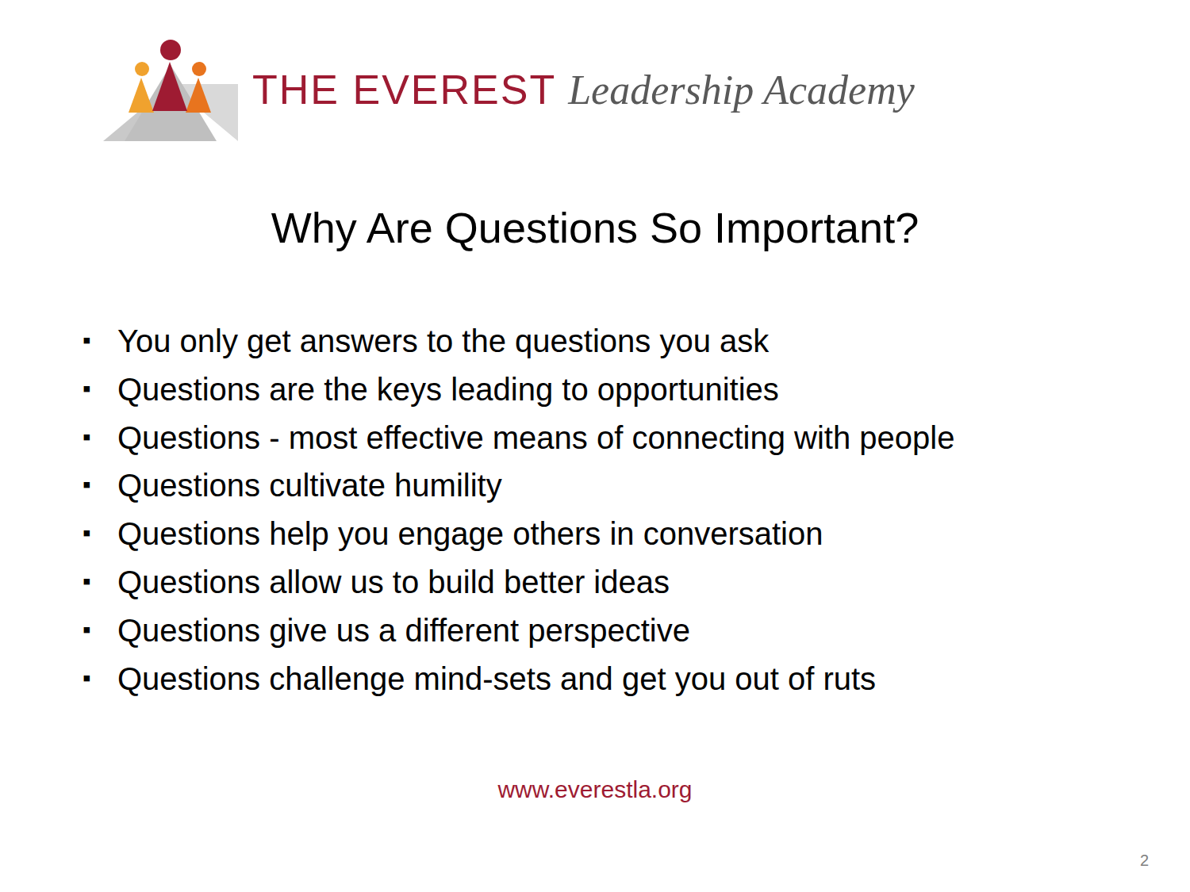THE EVEREST Leadership Academy
Why Are Questions So Important?
You only get answers to the questions you ask
Questions are the keys leading to opportunities
Questions - most effective means of connecting with people
Questions cultivate humility
Questions help you engage others in conversation
Questions allow us to build better ideas
Questions give us a different perspective
Questions challenge mind-sets and get you out of ruts
www.everestla.org
2